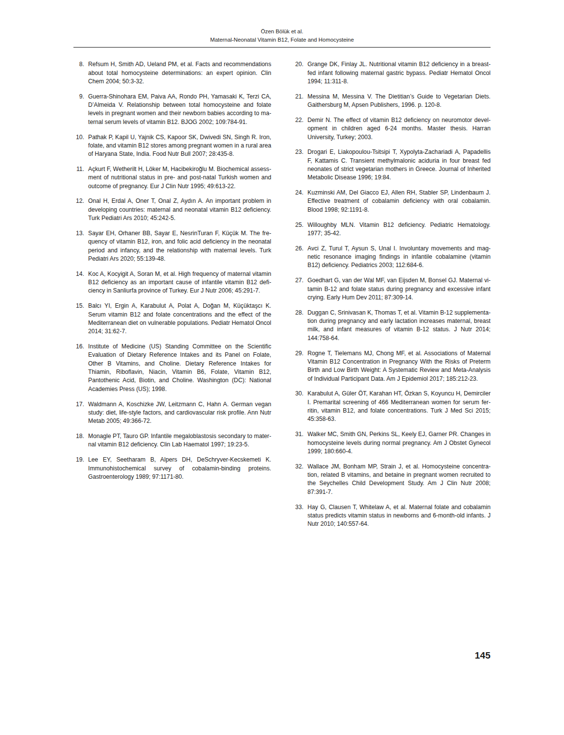Özen Bölük et al.
Maternal-Neonatal Vitamin B12, Folate and Homocysteine
Refsum H, Smith AD, Ueland PM, et al. Facts and recommendations about total homocysteine determinations: an expert opinion. Clin Chem 2004; 50:3-32.
Guerra-Shinohara EM, Paiva AA, Rondo PH, Yamasaki K, Terzi CA, D’Almeida V. Relationship between total homocysteine and folate levels in pregnant women and their newborn babies according to maternal serum levels of vitamin B12. BJOG 2002; 109:784-91.
Pathak P, Kapil U, Yajnik CS, Kapoor SK, Dwivedi SN, Singh R. Iron, folate, and vitamin B12 stores among pregnant women in a rural area of Haryana State, India. Food Nutr Bull 2007; 28:435-8.
Açkurt F, Wetherilt H, Löker M, Hacibekiroğlu M. Biochemical assessment of nutritional status in pre- and post-natal Turkish women and outcome of pregnancy. Eur J Clin Nutr 1995; 49:613-22.
Onal H, Erdal A, Oner T, Onal Z, Aydın A. An important problem in developing countries: maternal and neonatal vitamin B12 deficiency. Turk Pediatri Ars 2010; 45:242-5.
Sayar EH, Orhaner BB, Sayar E, NesrinTuran F, Küçük M. The frequency of vitamin B12, iron, and folic acid deficiency in the neonatal period and infancy, and the relationship with maternal levels. Turk Pediatri Ars 2020; 55:139-48.
Koc A, Kocyigit A, Soran M, et al. High frequency of maternal vitamin B12 deficiency as an important cause of infantile vitamin B12 deficiency in Sanliurfa province of Turkey. Eur J Nutr 2006; 45:291-7.
Balcı YI, Ergin A, Karabulut A, Polat A, Doğan M, Küçüktaşcı K. Serum vitamin B12 and folate concentrations and the effect of the Mediterranean diet on vulnerable populations. Pediatr Hematol Oncol 2014; 31:62-7.
Institute of Medicine (US) Standing Committee on the Scientific Evaluation of Dietary Reference Intakes and its Panel on Folate, Other B Vitamins, and Choline. Dietary Reference Intakes for Thiamin, Riboflavin, Niacin, Vitamin B6, Folate, Vitamin B12, Pantothenic Acid, Biotin, and Choline. Washington (DC): National Academies Press (US); 1998.
Waldmann A, Koschizke JW, Leitzmann C, Hahn A. German vegan study: diet, life-style factors, and cardiovascular risk profile. Ann Nutr Metab 2005; 49:366-72.
Monagle PT, Tauro GP. Infantile megaloblastosis secondary to maternal vitamin B12 deficiency. Clin Lab Haematol 1997; 19:23-5.
Lee EY, Seetharam B, Alpers DH, DeSchryver-Kecskemeti K. Immunohistochemical survey of cobalamin-binding proteins. Gastroenterology 1989; 97:1171-80.
Grange DK, Finlay JL. Nutritional vitamin B12 deficiency in a breastfed infant following maternal gastric bypass. Pediatr Hematol Oncol 1994; 11:311-8.
Messina M, Messina V. The Dietitian’s Guide to Vegetarian Diets. Gaithersburg M, Apsen Publishers, 1996. p. 120-8.
Demir N. The effect of vitamin B12 deficiency on neuromotor development in children aged 6-24 months. Master thesis. Harran University, Turkey; 2003.
Drogari E, Liakopoulou-Tsitsipi T, Xypolyta-Zachariadi A, Papadellis F, Kattamis C. Transient methylmalonic aciduria in four breast fed neonates of strict vegetarian mothers in Greece. Journal of Inherited Metabolic Disease 1996; 19:84.
Kuzminski AM, Del Giacco EJ, Allen RH, Stabler SP, Lindenbaum J. Effective treatment of cobalamin deficiency with oral cobalamin. Blood 1998; 92:1191-8.
Willoughby MLN. Vitamin B12 deficiency. Pediatric Hematology. 1977; 35-42.
Avci Z, Turul T, Aysun S, Unal I. Involuntary movements and magnetic resonance imaging findings in infantile cobalamine (vitamin B12) deficiency. Pediatrics 2003; 112:684-6.
Goedhart G, van der Wal MF, van Eijsden M, Bonsel GJ. Maternal vitamin B-12 and folate status during pregnancy and excessive infant crying. Early Hum Dev 2011; 87:309-14.
Duggan C, Srinivasan K, Thomas T, et al. Vitamin B-12 supplementation during pregnancy and early lactation increases maternal, breast milk, and infant measures of vitamin B-12 status. J Nutr 2014; 144:758-64.
Rogne T, Tielemans MJ, Chong MF, et al. Associations of Maternal Vitamin B12 Concentration in Pregnancy With the Risks of Preterm Birth and Low Birth Weight: A Systematic Review and Meta-Analysis of Individual Participant Data. Am J Epidemiol 2017; 185:212-23.
Karabulut A, Güler ÖT, Karahan HT, Özkan S, Koyuncu H, Demirciler I. Premarital screening of 466 Mediterranean women for serum ferritin, vitamin B12, and folate concentrations. Turk J Med Sci 2015; 45:358-63.
Walker MC, Smith GN, Perkins SL, Keely EJ, Garner PR. Changes in homocysteine levels during normal pregnancy. Am J Obstet Gynecol 1999; 180:660-4.
Wallace JM, Bonham MP, Strain J, et al. Homocysteine concentration, related B vitamins, and betaine in pregnant women recruited to the Seychelles Child Development Study. Am J Clin Nutr 2008; 87:391-7.
Hay G, Clausen T, Whitelaw A, et al. Maternal folate and cobalamin status predicts vitamin status in newborns and 6-month-old infants. J Nutr 2010; 140:557-64.
145